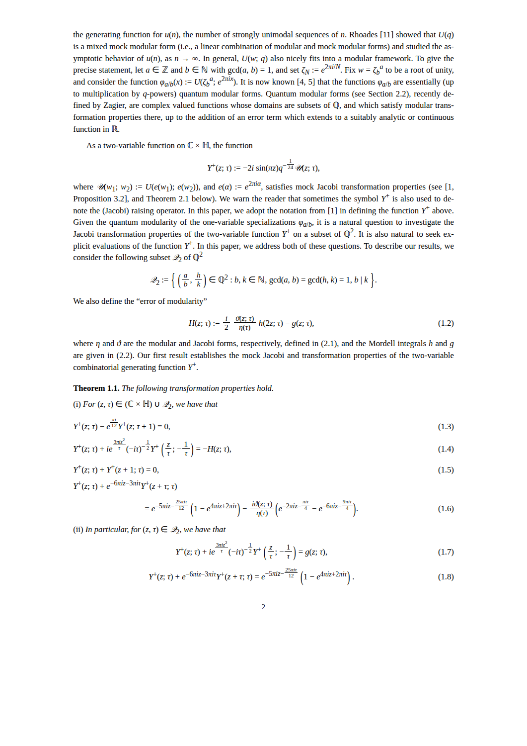the generating function for u(n), the number of strongly unimodal sequences of n. Rhoades [11] showed that U(q) is a mixed mock modular form (i.e., a linear combination of modular and mock modular forms) and studied the asymptotic behavior of u(n), as n → ∞. In general, U(w; q) also nicely fits into a modular framework. To give the precise statement, let a ∈ ℤ and b ∈ ℕ with gcd(a, b) = 1, and set ζN := e2πi/N. Fix w = ζba to be a root of unity, and consider the function φa/b(x) := U(ζba; e2πix). It is now known [4, 5] that the functions φa/b are essentially (up to multiplication by q-powers) quantum modular forms. Quantum modular forms (see Section 2.2), recently defined by Zagier, are complex valued functions whose domains are subsets of ℚ, and which satisfy modular transformation properties there, up to the addition of an error term which extends to a suitably analytic or continuous function in ℝ.
As a two-variable function on ℂ × ℍ, the function
Y+(z; τ) := −2i sin(πz)q−124𝒰(z; τ),
where 𝒰(w1; w2) := U(e(w1); e(w2)), and e(α) := e2πiα, satisfies mock Jacobi transformation properties (see [1, Proposition 3.2], and Theorem 2.1 below). We warn the reader that sometimes the symbol Y+ is also used to denote the (Jacobi) raising operator. In this paper, we adopt the notation from [1] in defining the function Y+ above. Given the quantum modularity of the one-variable specializations φa/b, it is a natural question to investigate the Jacobi transformation properties of the two-variable function Y+ on a subset of ℚ2. It is also natural to seek explicit evaluations of the function Y+. In this paper, we address both of these questions. To describe our results, we consider the following subset 𝒬2 of ℚ2
𝒬2 := { (ab, hk) ∈ ℚ2 : b, k ∈ ℕ, gcd(a, b) = gcd(h, k) = 1, b | k }.
We also define the “error of modularity”
H(z; τ) := i 2 ϑ(z; τ) η(τ) h(2z; τ) − g(z; τ),
(1.2)
where η and ϑ are the modular and Jacobi forms, respectively, defined in (2.1), and the Mordell integrals h and g are given in (2.2). Our first result establishes the mock Jacobi and transformation properties of the two-variable combinatorial generating function Y+.
Theorem 1.1. The following transformation properties hold.
(i) For (z, τ) ∈ (ℂ × ℍ) ∪ 𝒬2, we have that
Y+(z; τ) − eπi 12Y+(z; τ + 1) = 0,
(1.3)
Y+(z; τ) + ie3πiz2 τ(−iτ)−12Y+ (zτ; −1 τ) = −H(z; τ),
(1.4)
Y+(z; τ) + Y+(z + 1; τ) = 0,
(1.5)
Y+(z; τ) + e−6πiz−3πiτY+(z + τ; τ)
= e−5πiz−25πiτ 12 (1 − e4πiz+2πiτ) − iϑ(z; τ) η(τ)(e−2πiz−πiτ 4 − e−6πiz−9πiτ 4).
(1.6)
(ii) In particular, for (z, τ) ∈ 𝒬2, we have that
Y+(z; τ) + ie3πiz2 τ(−iτ)−12Y+ (zτ; −1 τ) = g(z; τ),
(1.7)
Y+(z; τ) + e−6πiz−3πiτY+(z + τ; τ) = e−5πiz−25πiτ 12 (1 − e4πiz+2πiτ) .
(1.8)
2